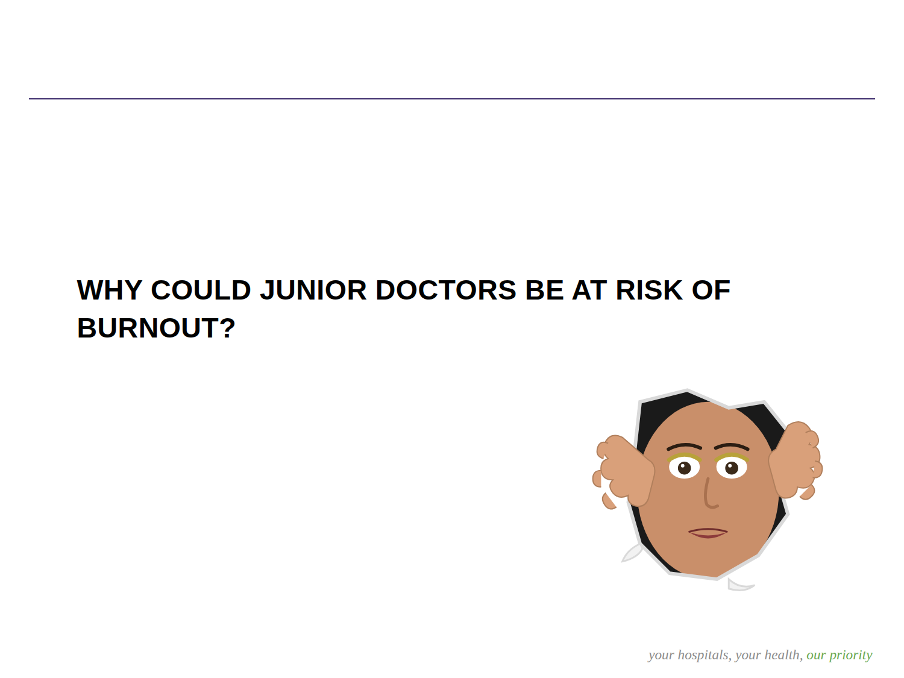Why could junior doctors be at risk of burnout?
your hospitals, your health, our priority